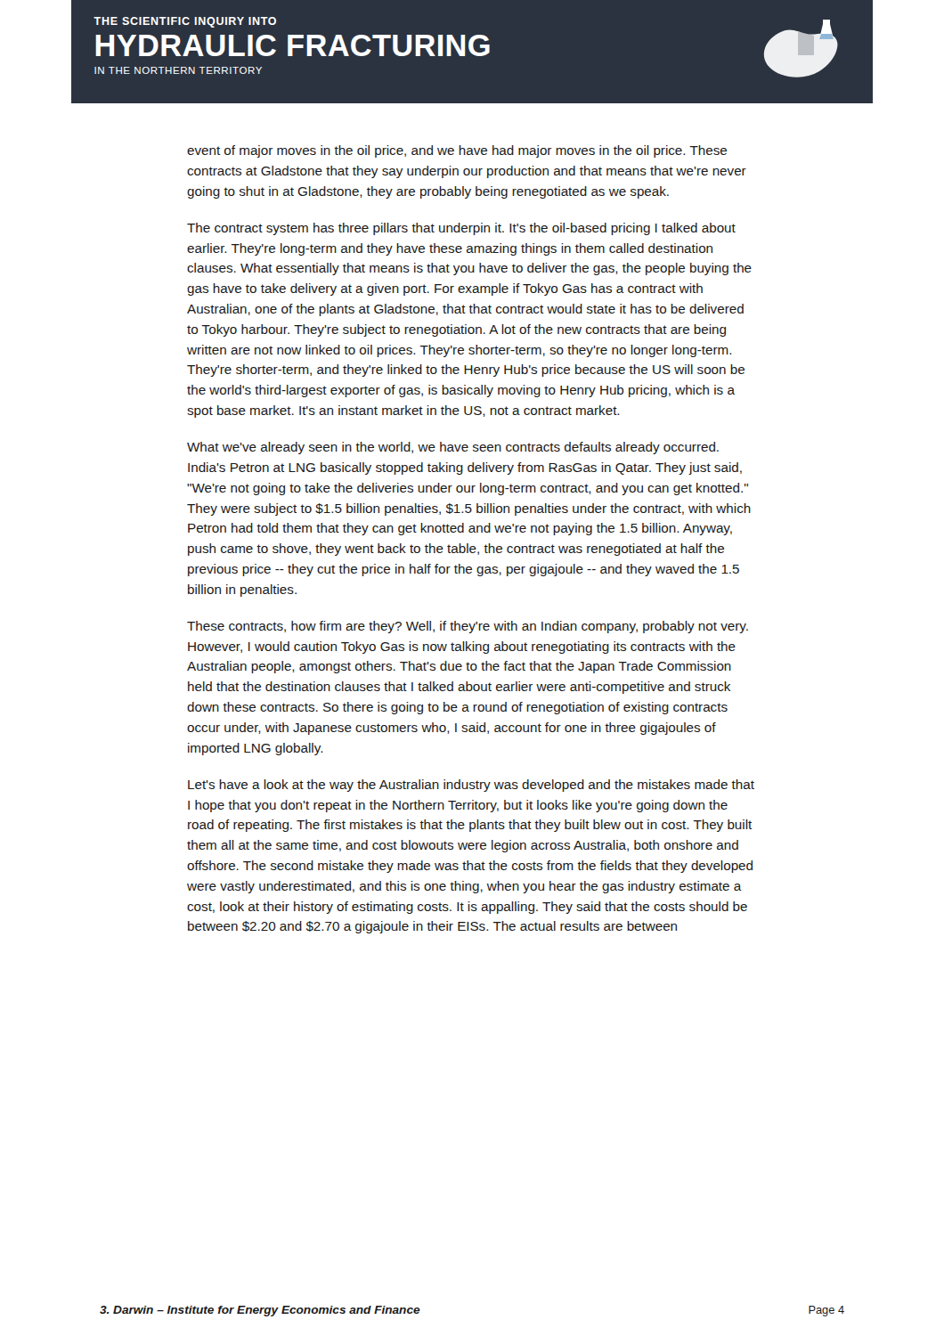The Scientific Inquiry into
Hydraulic Fracturing
in the Northern Territory
event of major moves in the oil price, and we have had major moves in the oil price. These contracts at Gladstone that they say underpin our production and that means that we're never going to shut in at Gladstone, they are probably being renegotiated as we speak.
The contract system has three pillars that underpin it. It's the oil-based pricing I talked about earlier. They're long-term and they have these amazing things in them called destination clauses. What essentially that means is that you have to deliver the gas, the people buying the gas have to take delivery at a given port. For example if Tokyo Gas has a contract with Australian, one of the plants at Gladstone, that that contract would state it has to be delivered to Tokyo harbour. They're subject to renegotiation. A lot of the new contracts that are being written are not now linked to oil prices. They're shorter-term, so they're no longer long-term. They're shorter-term, and they're linked to the Henry Hub's price because the US will soon be the world's third-largest exporter of gas, is basically moving to Henry Hub pricing, which is a spot base market. It's an instant market in the US, not a contract market.
What we've already seen in the world, we have seen contracts defaults already occurred. India's Petron at LNG basically stopped taking delivery from RasGas in Qatar. They just said, "We're not going to take the deliveries under our long-term contract, and you can get knotted." They were subject to $1.5 billion penalties, $1.5 billion penalties under the contract, with which Petron had told them that they can get knotted and we're not paying the 1.5 billion. Anyway, push came to shove, they went back to the table, the contract was renegotiated at half the previous price -- they cut the price in half for the gas, per gigajoule -- and they waved the 1.5 billion in penalties.
These contracts, how firm are they? Well, if they're with an Indian company, probably not very. However, I would caution Tokyo Gas is now talking about renegotiating its contracts with the Australian people, amongst others. That's due to the fact that the Japan Trade Commission held that the destination clauses that I talked about earlier were anti-competitive and struck down these contracts. So there is going to be a round of renegotiation of existing contracts occur under, with Japanese customers who, I said, account for one in three gigajoules of imported LNG globally.
Let's have a look at the way the Australian industry was developed and the mistakes made that I hope that you don't repeat in the Northern Territory, but it looks like you're going down the road of repeating. The first mistakes is that the plants that they built blew out in cost. They built them all at the same time, and cost blowouts were legion across Australia, both onshore and offshore. The second mistake they made was that the costs from the fields that they developed were vastly underestimated, and this is one thing, when you hear the gas industry estimate a cost, look at their history of estimating costs. It is appalling. They said that the costs should be between $2.20 and $2.70 a gigajoule in their EISs. The actual results are between
3. Darwin – Institute for Energy Economics and Finance
Page 4